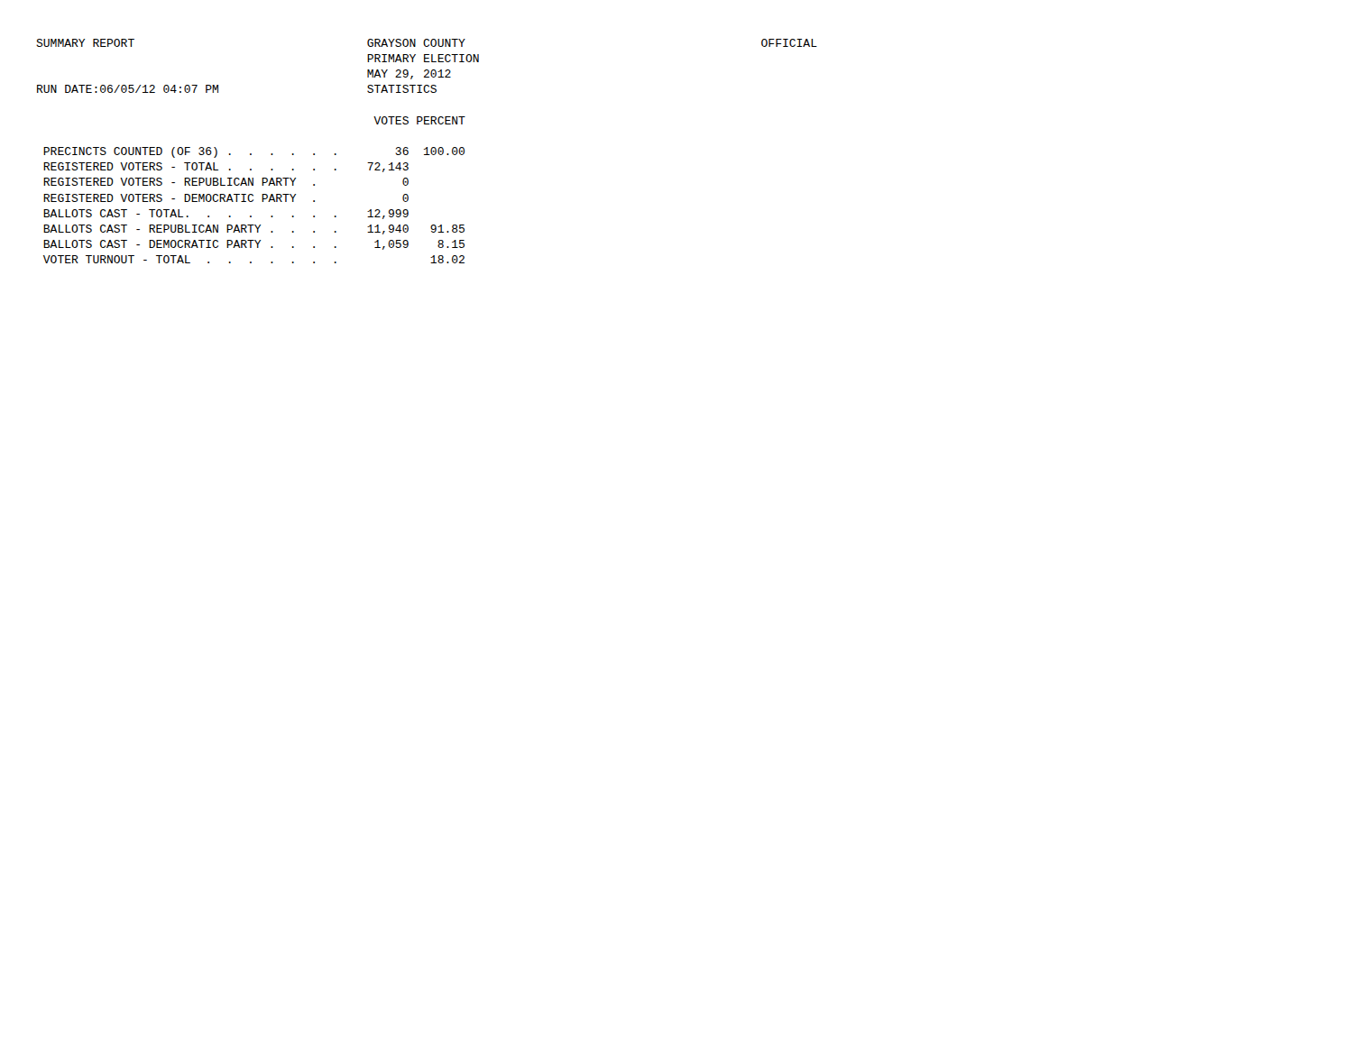SUMMARY REPORT GRAYSON COUNTY OFFICIAL PRIMARY ELECTION MAY 29, 2012 RUN DATE:06/05/12 04:07 PM STATISTICS VOTES PERCENT PRECINCTS COUNTED (OF 36) . . . . . . 36 100.00 REGISTERED VOTERS - TOTAL . . . . . . 72,143 REGISTERED VOTERS - REPUBLICAN PARTY . 0 REGISTERED VOTERS - DEMOCRATIC PARTY . 0 BALLOTS CAST - TOTAL. . . . . . . . 12,999 BALLOTS CAST - REPUBLICAN PARTY . . . . 11,940 91.85 BALLOTS CAST - DEMOCRATIC PARTY . . . . 1,059 8.15 VOTER TURNOUT - TOTAL . . . . . . . 18.02